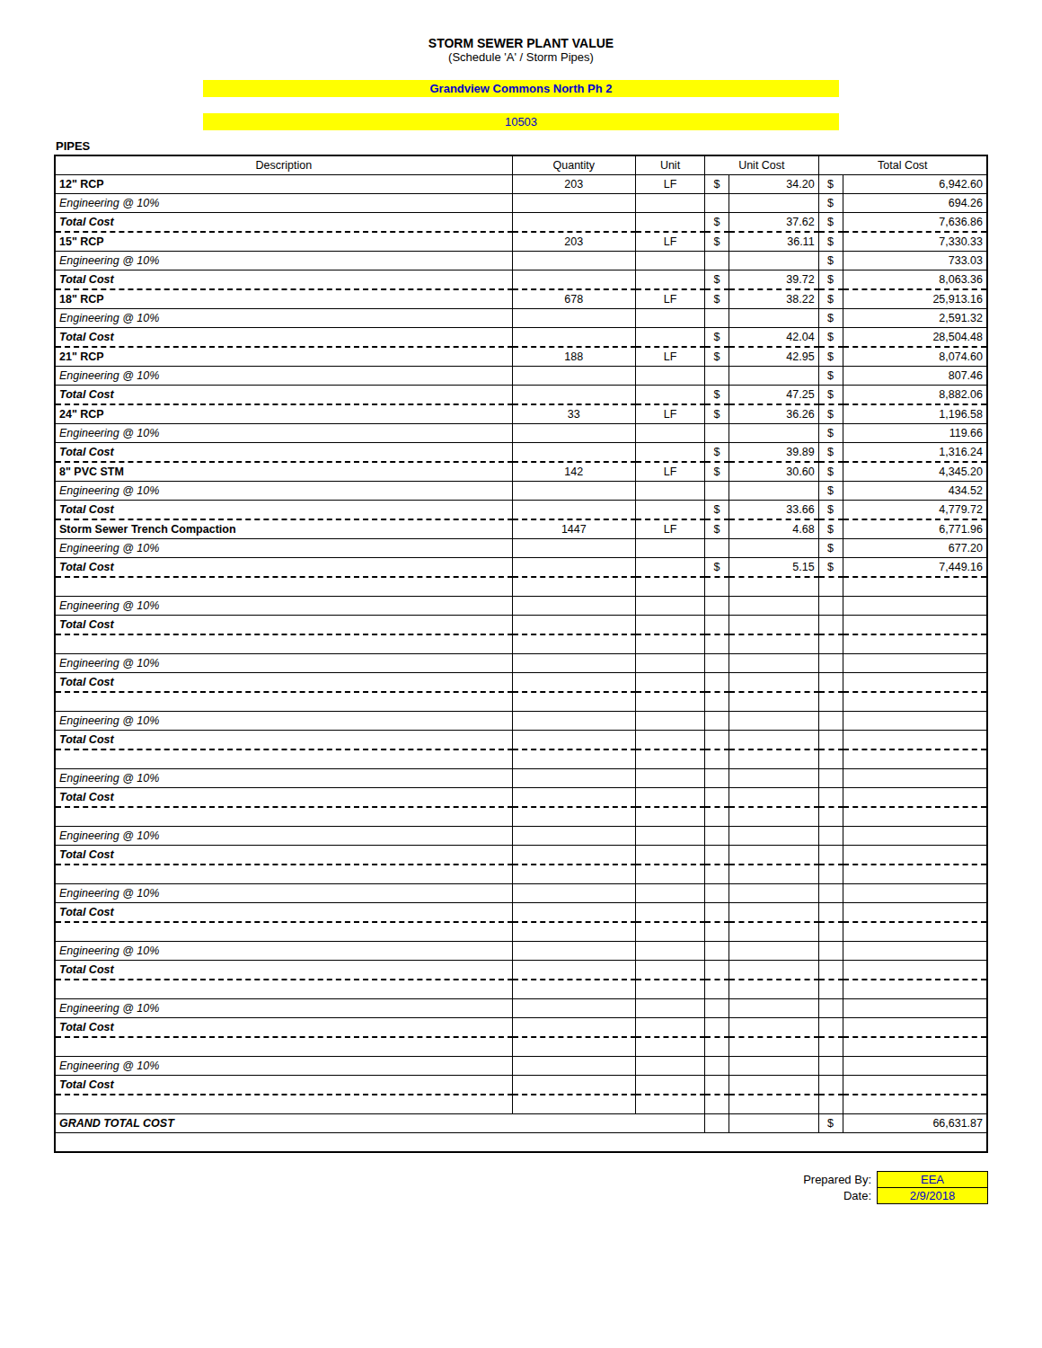STORM SEWER PLANT VALUE
(Schedule 'A' / Storm Pipes)
Grandview Commons North Ph 2
10503
PIPES
| Description | Quantity | Unit | Unit Cost | Total Cost |
| --- | --- | --- | --- | --- |
| 12" RCP | 203 | LF | $ | 34.20 | $ | 6,942.60 |
| Engineering @ 10% | | | | | $ | 694.26 |
| Total Cost | | | $ | 37.62 | $ | 7,636.86 |
| 15" RCP | 203 | LF | $ | 36.11 | $ | 7,330.33 |
| Engineering @ 10% | | | | | $ | 733.03 |
| Total Cost | | | $ | 39.72 | $ | 8,063.36 |
| 18" RCP | 678 | LF | $ | 38.22 | $ | 25,913.16 |
| Engineering @ 10% | | | | | $ | 2,591.32 |
| Total Cost | | | $ | 42.04 | $ | 28,504.48 |
| 21" RCP | 188 | LF | $ | 42.95 | $ | 8,074.60 |
| Engineering @ 10% | | | | | $ | 807.46 |
| Total Cost | | | $ | 47.25 | $ | 8,882.06 |
| 24" RCP | 33 | LF | $ | 36.26 | $ | 1,196.58 |
| Engineering @ 10% | | | | | $ | 119.66 |
| Total Cost | | | $ | 39.89 | $ | 1,316.24 |
| 8" PVC STM | 142 | LF | $ | 30.60 | $ | 4,345.20 |
| Engineering @ 10% | | | | | $ | 434.52 |
| Total Cost | | | $ | 33.66 | $ | 4,779.72 |
| Storm Sewer Trench Compaction | 1447 | LF | $ | 4.68 | $ | 6,771.96 |
| Engineering @ 10% | | | | | $ | 677.20 |
| Total Cost | | | $ | 5.15 | $ | 7,449.16 |
| Engineering @ 10% | | | | | | |
| Total Cost | | | | | | |
| Engineering @ 10% | | | | | | |
| Total Cost | | | | | | |
| Engineering @ 10% | | | | | | |
| Total Cost | | | | | | |
| Engineering @ 10% | | | | | | |
| Total Cost | | | | | | |
| Engineering @ 10% | | | | | | |
| Total Cost | | | | | | |
| Engineering @ 10% | | | | | | |
| Total Cost | | | | | | |
| Engineering @ 10% | | | | | | |
| Total Cost | | | | | | |
| Engineering @ 10% | | | | | | |
| Total Cost | | | | | | |
| Engineering @ 10% | | | | | | |
| Total Cost | | | | | | |
| GRAND TOTAL COST | | | $ | 66,631.87 |
| Prepared By: | EEA |
| Date: | 2/9/2018 |